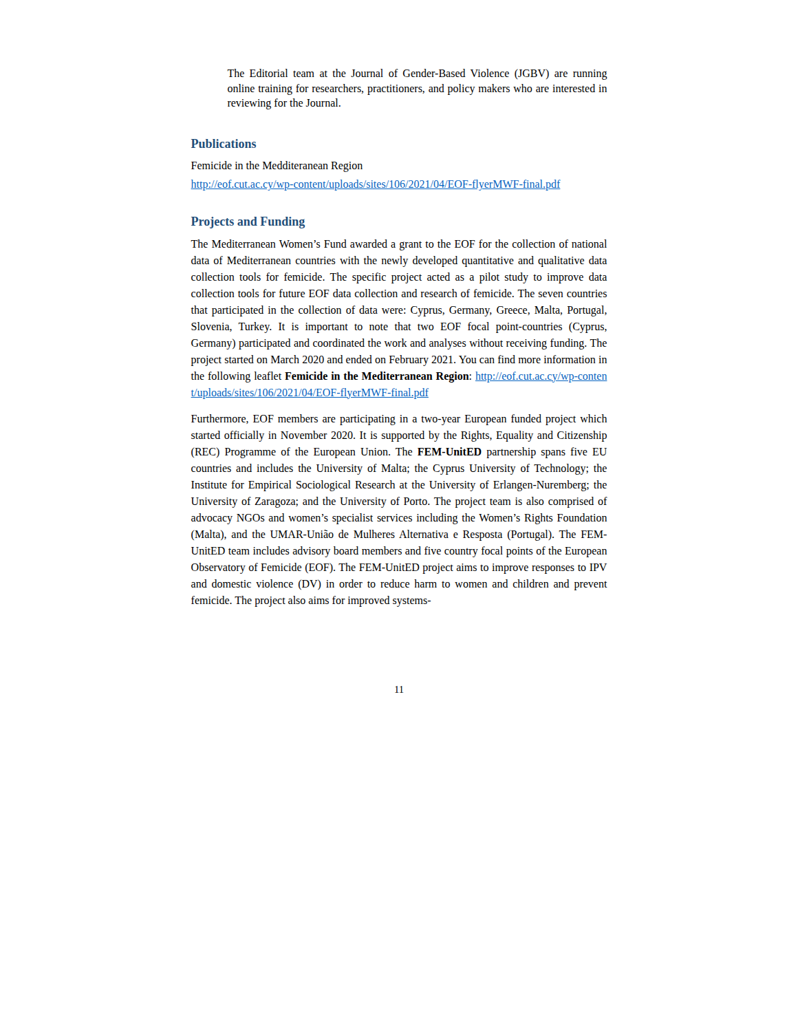The Editorial team at the Journal of Gender-Based Violence (JGBV) are running online training for researchers, practitioners, and policy makers who are interested in reviewing for the Journal.
Publications
Femicide in the Medditeranean Region
http://eof.cut.ac.cy/wp-content/uploads/sites/106/2021/04/EOF-flyerMWF-final.pdf
Projects and Funding
The Mediterranean Women’s Fund awarded a grant to the EOF for the collection of national data of Mediterranean countries with the newly developed quantitative and qualitative data collection tools for femicide. The specific project acted as a pilot study to improve data collection tools for future EOF data collection and research of femicide. The seven countries that participated in the collection of data were: Cyprus, Germany, Greece, Malta, Portugal, Slovenia, Turkey. It is important to note that two EOF focal point-countries (Cyprus, Germany) participated and coordinated the work and analyses without receiving funding. The project started on March 2020 and ended on February 2021. You can find more information in the following leaflet Femicide in the Mediterranean Region: http://eof.cut.ac.cy/wp-content/uploads/sites/106/2021/04/EOF-flyerMWF-final.pdf
Furthermore, EOF members are participating in a two-year European funded project which started officially in November 2020. It is supported by the Rights, Equality and Citizenship (REC) Programme of the European Union. The FEM-UnitED partnership spans five EU countries and includes the University of Malta; the Cyprus University of Technology; the Institute for Empirical Sociological Research at the University of Erlangen-Nuremberg; the University of Zaragoza; and the University of Porto. The project team is also comprised of advocacy NGOs and women’s specialist services including the Women’s Rights Foundation (Malta), and the UMAR‑União de Mulheres Alternativa e Resposta (Portugal). The FEM-UnitED team includes advisory board members and five country focal points of the European Observatory of Femicide (EOF). The FEM-UnitED project aims to improve responses to IPV and domestic violence (DV) in order to reduce harm to women and children and prevent femicide. The project also aims for improved systems-
11